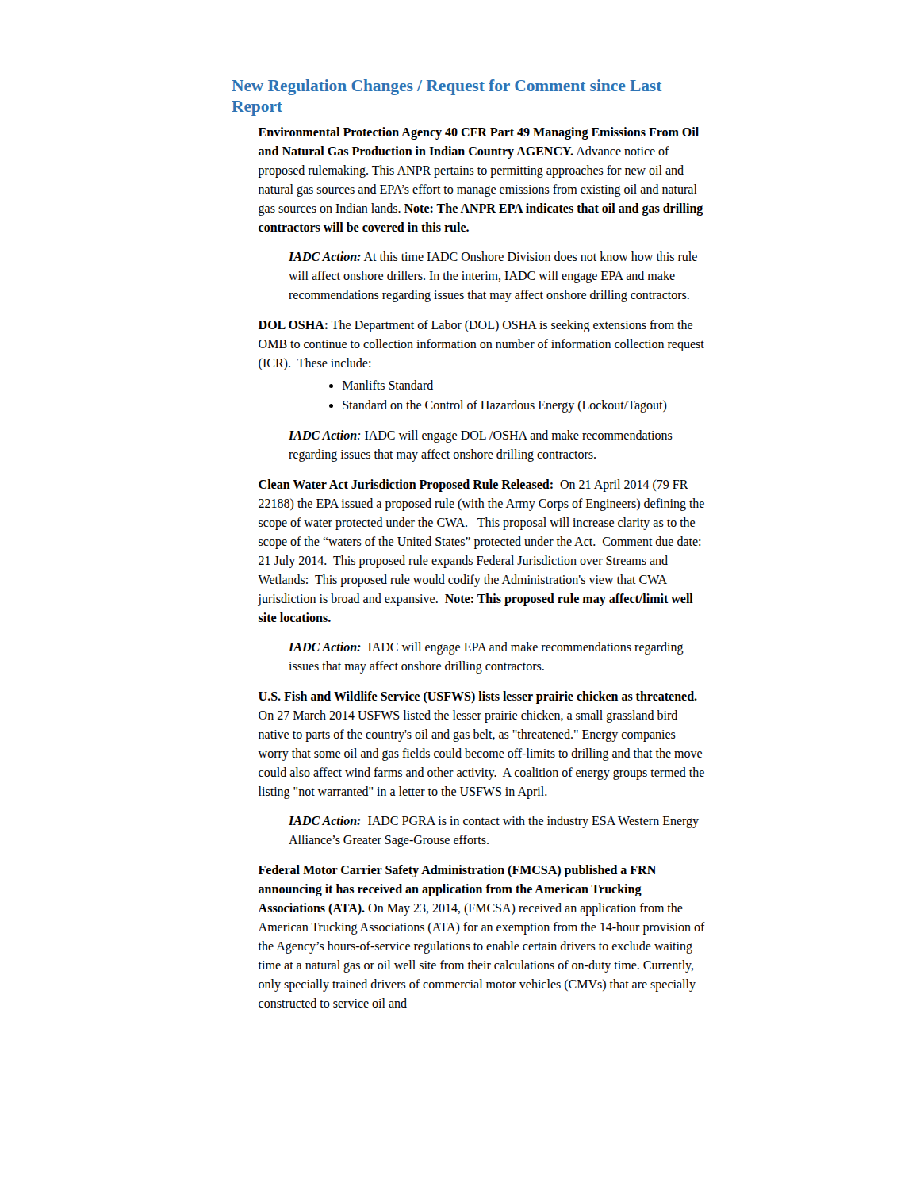New Regulation Changes / Request for Comment since Last Report
Environmental Protection Agency 40 CFR Part 49 Managing Emissions From Oil and Natural Gas Production in Indian Country AGENCY. Advance notice of proposed rulemaking. This ANPR pertains to permitting approaches for new oil and natural gas sources and EPA’s effort to manage emissions from existing oil and natural gas sources on Indian lands. Note: The ANPR EPA indicates that oil and gas drilling contractors will be covered in this rule.
IADC Action: At this time IADC Onshore Division does not know how this rule will affect onshore drillers. In the interim, IADC will engage EPA and make recommendations regarding issues that may affect onshore drilling contractors.
DOL OSHA: The Department of Labor (DOL) OSHA is seeking extensions from the OMB to continue to collection information on number of information collection request (ICR). These include:
Manlifts Standard
Standard on the Control of Hazardous Energy (Lockout/Tagout)
IADC Action: IADC will engage DOL /OSHA and make recommendations regarding issues that may affect onshore drilling contractors.
Clean Water Act Jurisdiction Proposed Rule Released: On 21 April 2014 (79 FR 22188) the EPA issued a proposed rule (with the Army Corps of Engineers) defining the scope of water protected under the CWA. This proposal will increase clarity as to the scope of the “waters of the United States” protected under the Act. Comment due date: 21 July 2014. This proposed rule expands Federal Jurisdiction over Streams and Wetlands: This proposed rule would codify the Administration's view that CWA jurisdiction is broad and expansive. Note: This proposed rule may affect/limit well site locations.
IADC Action: IADC will engage EPA and make recommendations regarding issues that may affect onshore drilling contractors.
U.S. Fish and Wildlife Service (USFWS) lists lesser prairie chicken as threatened. On 27 March 2014 USFWS listed the lesser prairie chicken, a small grassland bird native to parts of the country's oil and gas belt, as "threatened." Energy companies worry that some oil and gas fields could become off-limits to drilling and that the move could also affect wind farms and other activity. A coalition of energy groups termed the listing "not warranted" in a letter to the USFWS in April.
IADC Action: IADC PGRA is in contact with the industry ESA Western Energy Alliance’s Greater Sage-Grouse efforts.
Federal Motor Carrier Safety Administration (FMCSA) published a FRN announcing it has received an application from the American Trucking Associations (ATA). On May 23, 2014, (FMCSA) received an application from the American Trucking Associations (ATA) for an exemption from the 14-hour provision of the Agency’s hours-of-service regulations to enable certain drivers to exclude waiting time at a natural gas or oil well site from their calculations of on-duty time. Currently, only specially trained drivers of commercial motor vehicles (CMVs) that are specially constructed to service oil and